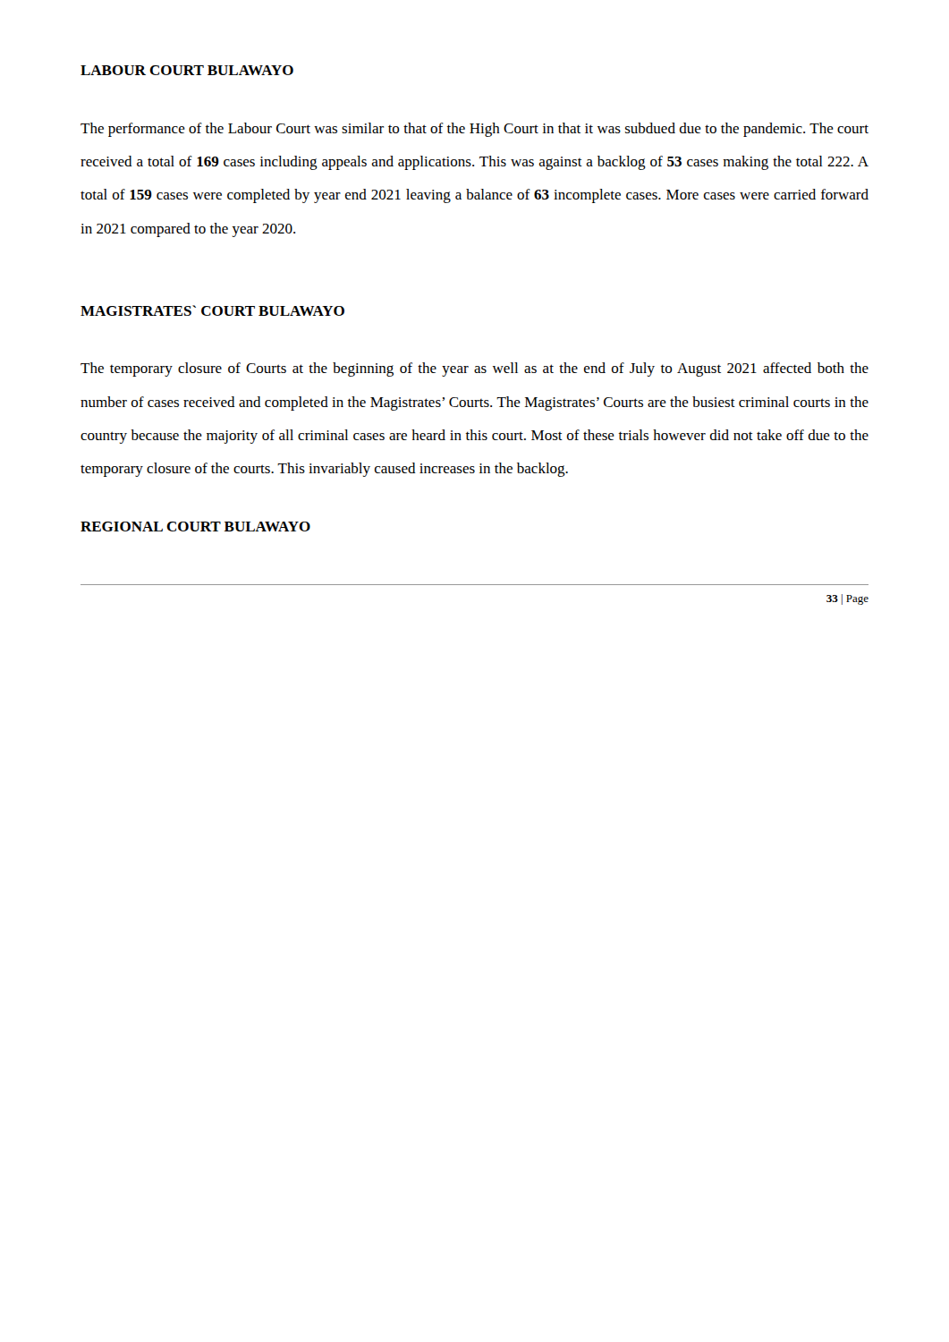LABOUR COURT BULAWAYO
The performance of the Labour Court was similar to that of the High Court in that it was subdued due to the pandemic. The court received a total of 169 cases including appeals and applications. This was against a backlog of 53 cases making the total 222. A total of 159 cases were completed by year end 2021 leaving a balance of 63 incomplete cases. More cases were carried forward in 2021 compared to the year 2020.
MAGISTRATES` COURT BULAWAYO
The temporary closure of Courts at the beginning of the year as well as at the end of July to August 2021 affected both the number of cases received and completed in the Magistrates’ Courts. The Magistrates’ Courts are the busiest criminal courts in the country because the majority of all criminal cases are heard in this court. Most of these trials however did not take off due to the temporary closure of the courts. This invariably caused increases in the backlog.
REGIONAL COURT BULAWAYO
33 | Page